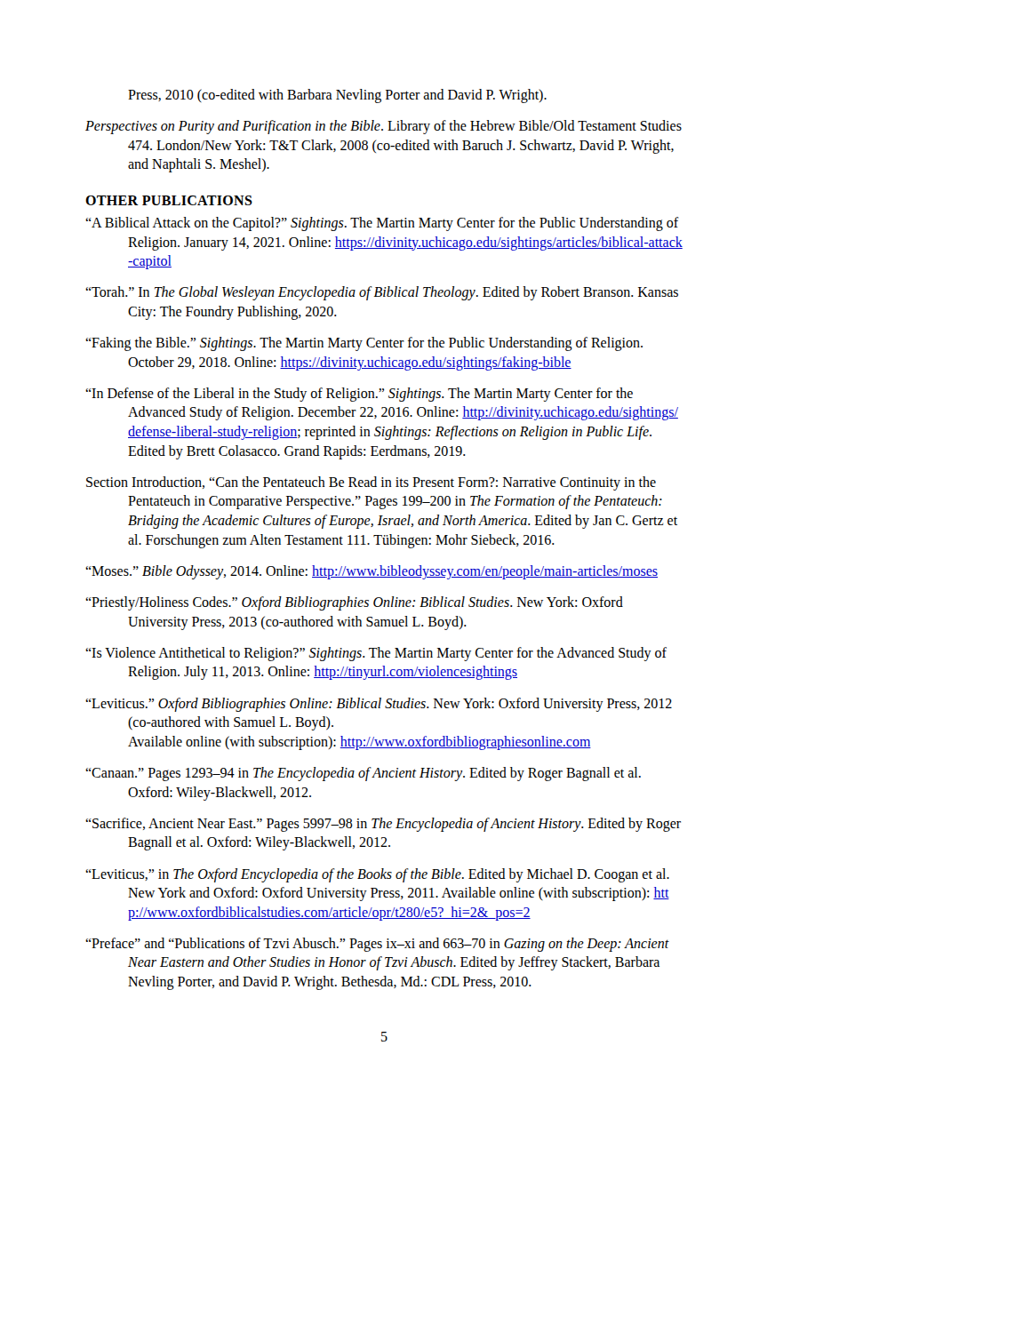Press, 2010 (co-edited with Barbara Nevling Porter and David P. Wright).
Perspectives on Purity and Purification in the Bible. Library of the Hebrew Bible/Old Testament Studies 474. London/New York: T&T Clark, 2008 (co-edited with Baruch J. Schwartz, David P. Wright, and Naphtali S. Meshel).
OTHER PUBLICATIONS
“A Biblical Attack on the Capitol?” Sightings. The Martin Marty Center for the Public Understanding of Religion. January 14, 2021. Online: https://divinity.uchicago.edu/sightings/articles/biblical-attack-capitol
“Torah.” In The Global Wesleyan Encyclopedia of Biblical Theology. Edited by Robert Branson. Kansas City: The Foundry Publishing, 2020.
“Faking the Bible.” Sightings. The Martin Marty Center for the Public Understanding of Religion. October 29, 2018. Online: https://divinity.uchicago.edu/sightings/faking-bible
“In Defense of the Liberal in the Study of Religion.” Sightings. The Martin Marty Center for the Advanced Study of Religion. December 22, 2016. Online: http://divinity.uchicago.edu/sightings/defense-liberal-study-religion; reprinted in Sightings: Reflections on Religion in Public Life. Edited by Brett Colasacco. Grand Rapids: Eerdmans, 2019.
Section Introduction, “Can the Pentateuch Be Read in its Present Form?: Narrative Continuity in the Pentateuch in Comparative Perspective.” Pages 199–200 in The Formation of the Pentateuch: Bridging the Academic Cultures of Europe, Israel, and North America. Edited by Jan C. Gertz et al. Forschungen zum Alten Testament 111. Tübingen: Mohr Siebeck, 2016.
“Moses.” Bible Odyssey, 2014. Online: http://www.bibleodyssey.com/en/people/main-articles/moses
“Priestly/Holiness Codes.” Oxford Bibliographies Online: Biblical Studies. New York: Oxford University Press, 2013 (co-authored with Samuel L. Boyd).
“Is Violence Antithetical to Religion?” Sightings. The Martin Marty Center for the Advanced Study of Religion. July 11, 2013. Online: http://tinyurl.com/violencesightings
“Leviticus.” Oxford Bibliographies Online: Biblical Studies. New York: Oxford University Press, 2012 (co-authored with Samuel L. Boyd).
Available online (with subscription): http://www.oxfordbibliographiesonline.com
“Canaan.” Pages 1293–94 in The Encyclopedia of Ancient History. Edited by Roger Bagnall et al. Oxford: Wiley-Blackwell, 2012.
“Sacrifice, Ancient Near East.” Pages 5997–98 in The Encyclopedia of Ancient History. Edited by Roger Bagnall et al. Oxford: Wiley-Blackwell, 2012.
“Leviticus,” in The Oxford Encyclopedia of the Books of the Bible. Edited by Michael D. Coogan et al. New York and Oxford: Oxford University Press, 2011. Available online (with subscription): http://www.oxfordbiblicalstudies.com/article/opr/t280/e5?_hi=2&_pos=2
“Preface” and “Publications of Tzvi Abusch.” Pages ix–xi and 663–70 in Gazing on the Deep: Ancient Near Eastern and Other Studies in Honor of Tzvi Abusch. Edited by Jeffrey Stackert, Barbara Nevling Porter, and David P. Wright. Bethesda, Md.: CDL Press, 2010.
5